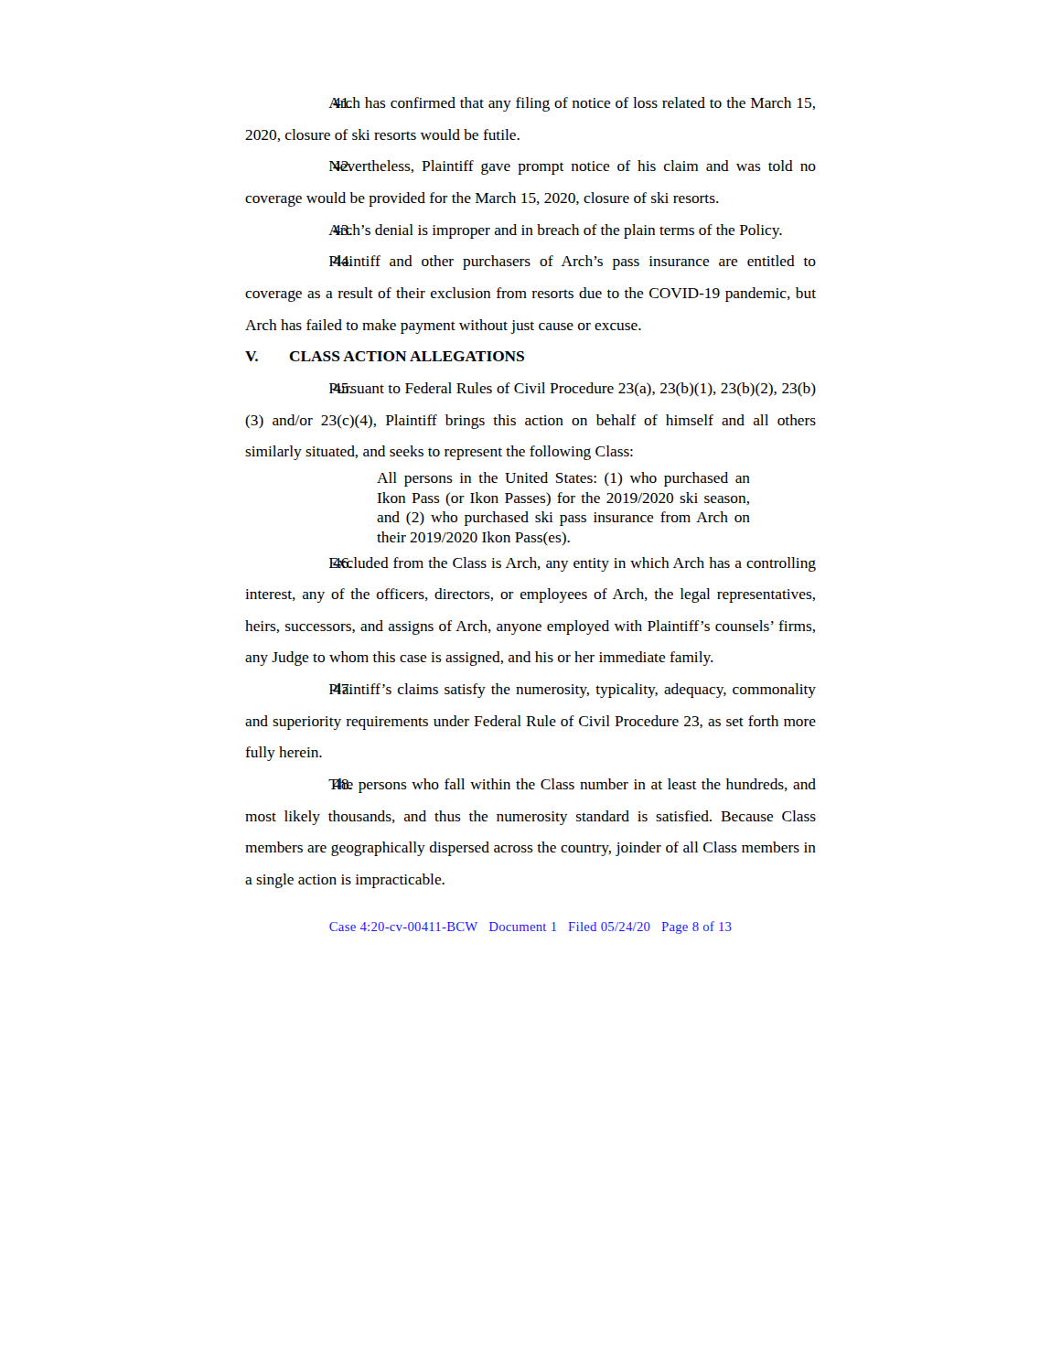41. Arch has confirmed that any filing of notice of loss related to the March 15, 2020, closure of ski resorts would be futile.
42. Nevertheless, Plaintiff gave prompt notice of his claim and was told no coverage would be provided for the March 15, 2020, closure of ski resorts.
43. Arch’s denial is improper and in breach of the plain terms of the Policy.
44. Plaintiff and other purchasers of Arch’s pass insurance are entitled to coverage as a result of their exclusion from resorts due to the COVID-19 pandemic, but Arch has failed to make payment without just cause or excuse.
V. CLASS ACTION ALLEGATIONS
45. Pursuant to Federal Rules of Civil Procedure 23(a), 23(b)(1), 23(b)(2), 23(b)(3) and/or 23(c)(4), Plaintiff brings this action on behalf of himself and all others similarly situated, and seeks to represent the following Class:
All persons in the United States: (1) who purchased an Ikon Pass (or Ikon Passes) for the 2019/2020 ski season, and (2) who purchased ski pass insurance from Arch on their 2019/2020 Ikon Pass(es).
46. Excluded from the Class is Arch, any entity in which Arch has a controlling interest, any of the officers, directors, or employees of Arch, the legal representatives, heirs, successors, and assigns of Arch, anyone employed with Plaintiff’s counsels’ firms, any Judge to whom this case is assigned, and his or her immediate family.
47. Plaintiff’s claims satisfy the numerosity, typicality, adequacy, commonality and superiority requirements under Federal Rule of Civil Procedure 23, as set forth more fully herein.
48. The persons who fall within the Class number in at least the hundreds, and most likely thousands, and thus the numerosity standard is satisfied. Because Class members are geographically dispersed across the country, joinder of all Class members in a single action is impracticable.
Case 4:20-cv-00411-BCW Document 1 Filed 05/24/20 Page 8 of 13